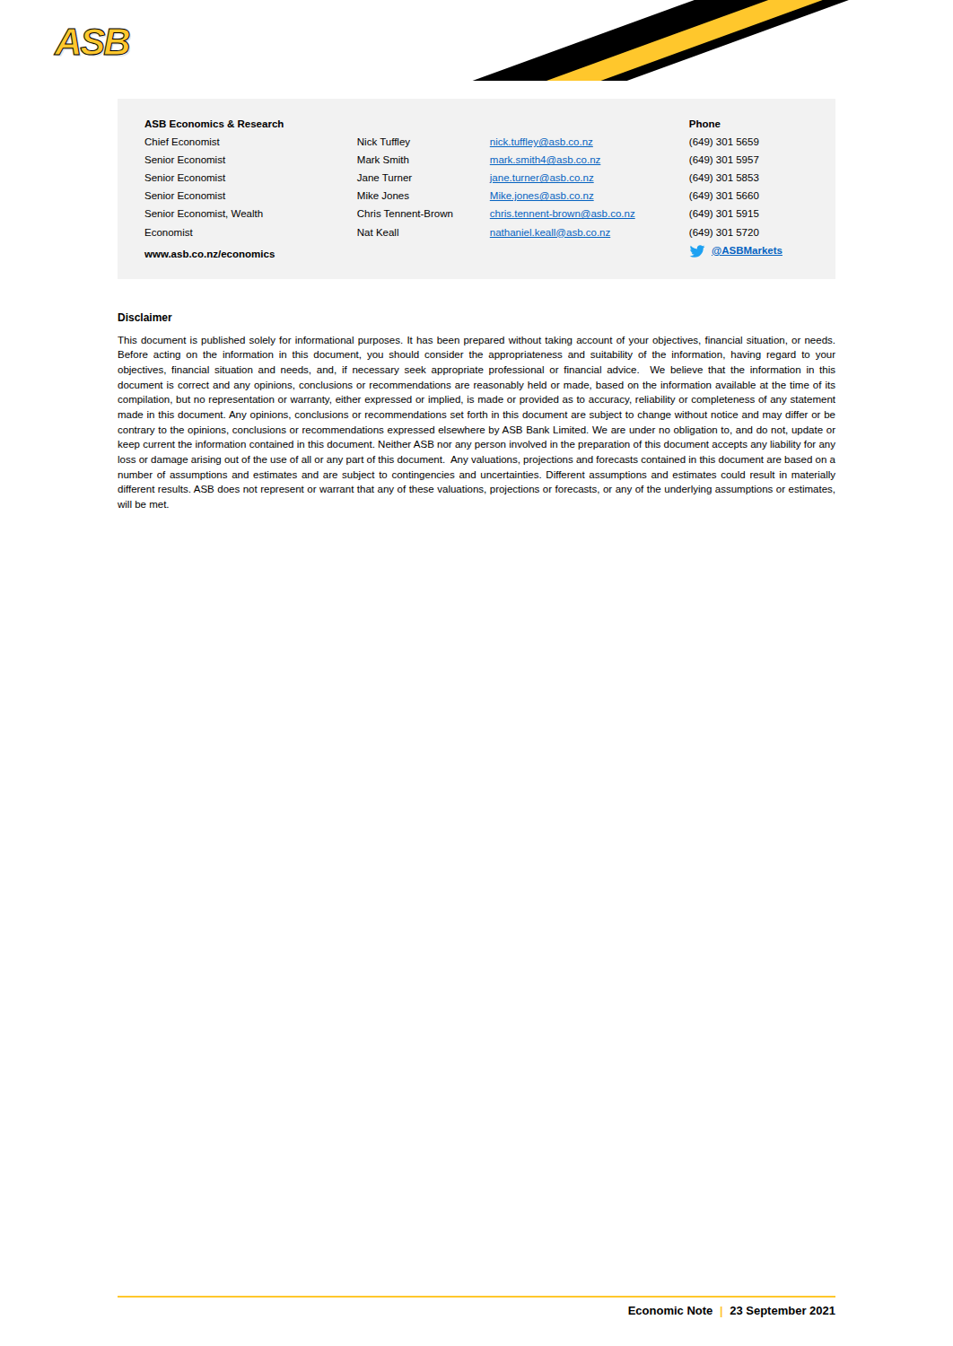ASB
| ASB Economics & Research | | | Phone |
| Chief Economist | Nick Tuffley | nick.tuffley@asb.co.nz | (649) 301 5659 |
| Senior Economist | Mark Smith | mark.smith4@asb.co.nz | (649) 301 5957 |
| Senior Economist | Jane Turner | jane.turner@asb.co.nz | (649) 301 5853 |
| Senior Economist | Mike Jones | Mike.jones@asb.co.nz | (649) 301 5660 |
| Senior Economist, Wealth | Chris Tennent-Brown | chris.tennent-brown@asb.co.nz | (649) 301 5915 |
| Economist | Nat Keall | nathaniel.keall@asb.co.nz | (649) 301 5720 |
| www.asb.co.nz/economics | | | @ASBMarkets |
Disclaimer
This document is published solely for informational purposes. It has been prepared without taking account of your objectives, financial situation, or needs. Before acting on the information in this document, you should consider the appropriateness and suitability of the information, having regard to your objectives, financial situation and needs, and, if necessary seek appropriate professional or financial advice. We believe that the information in this document is correct and any opinions, conclusions or recommendations are reasonably held or made, based on the information available at the time of its compilation, but no representation or warranty, either expressed or implied, is made or provided as to accuracy, reliability or completeness of any statement made in this document. Any opinions, conclusions or recommendations set forth in this document are subject to change without notice and may differ or be contrary to the opinions, conclusions or recommendations expressed elsewhere by ASB Bank Limited. We are under no obligation to, and do not, update or keep current the information contained in this document. Neither ASB nor any person involved in the preparation of this document accepts any liability for any loss or damage arising out of the use of all or any part of this document. Any valuations, projections and forecasts contained in this document are based on a number of assumptions and estimates and are subject to contingencies and uncertainties. Different assumptions and estimates could result in materially different results. ASB does not represent or warrant that any of these valuations, projections or forecasts, or any of the underlying assumptions or estimates, will be met.
Economic Note | 23 September 2021